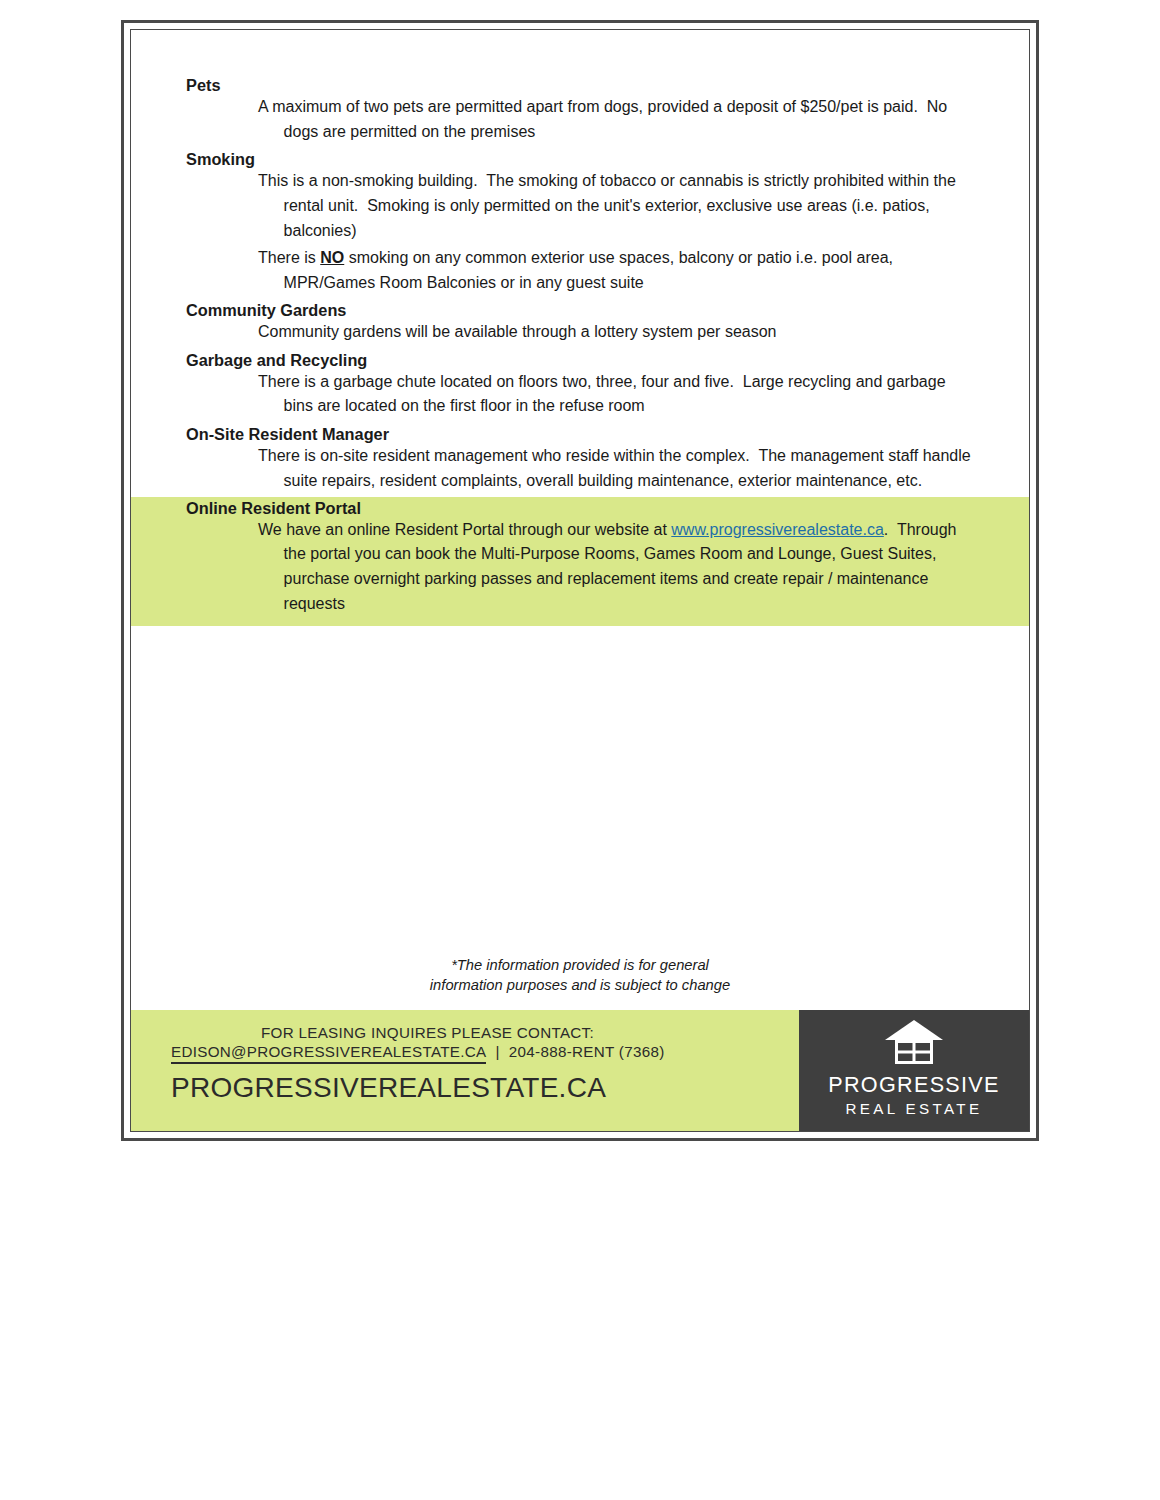Pets
A maximum of two pets are permitted apart from dogs, provided a deposit of $250/pet is paid. No dogs are permitted on the premises
Smoking
This is a non-smoking building. The smoking of tobacco or cannabis is strictly prohibited within the rental unit. Smoking is only permitted on the unit's exterior, exclusive use areas (i.e. patios, balconies)
There is NO smoking on any common exterior use spaces, balcony or patio i.e. pool area, MPR/Games Room Balconies or in any guest suite
Community Gardens
Community gardens will be available through a lottery system per season
Garbage and Recycling
There is a garbage chute located on floors two, three, four and five. Large recycling and garbage bins are located on the first floor in the refuse room
On-Site Resident Manager
There is on-site resident management who reside within the complex. The management staff handle suite repairs, resident complaints, overall building maintenance, exterior maintenance, etc.
Online Resident Portal
We have an online Resident Portal through our website at www.progressiverealestate.ca. Through the portal you can book the Multi-Purpose Rooms, Games Room and Lounge, Guest Suites, purchase overnight parking passes and replacement items and create repair / maintenance requests
*The information provided is for general
information purposes and is subject to change
FOR LEASING INQUIRES PLEASE CONTACT:
EDISON@PROGRESSIVEREALESTATE.CA | 204-888-RENT (7368)
PROGRESSIVEREALESTATE.CA
PROGRESSIVE
REAL ESTATE